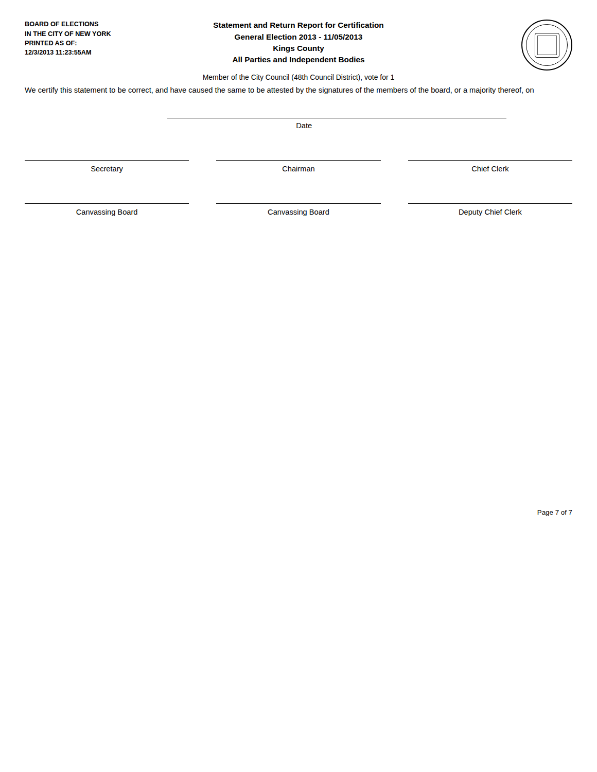BOARD OF ELECTIONS
IN THE CITY OF NEW YORK
PRINTED AS OF:
12/3/2013 11:23:55AM
Statement and Return Report for Certification
General Election 2013 - 11/05/2013
Kings County
All Parties and Independent Bodies
Member of the City Council (48th Council District), vote for 1
We certify this statement to be correct, and have caused the same to be attested by the signatures of the members of the board, or a majority thereof, on
Date
Secretary
Chairman
Chief Clerk
Canvassing Board
Canvassing Board
Deputy Chief Clerk
Page 7 of 7